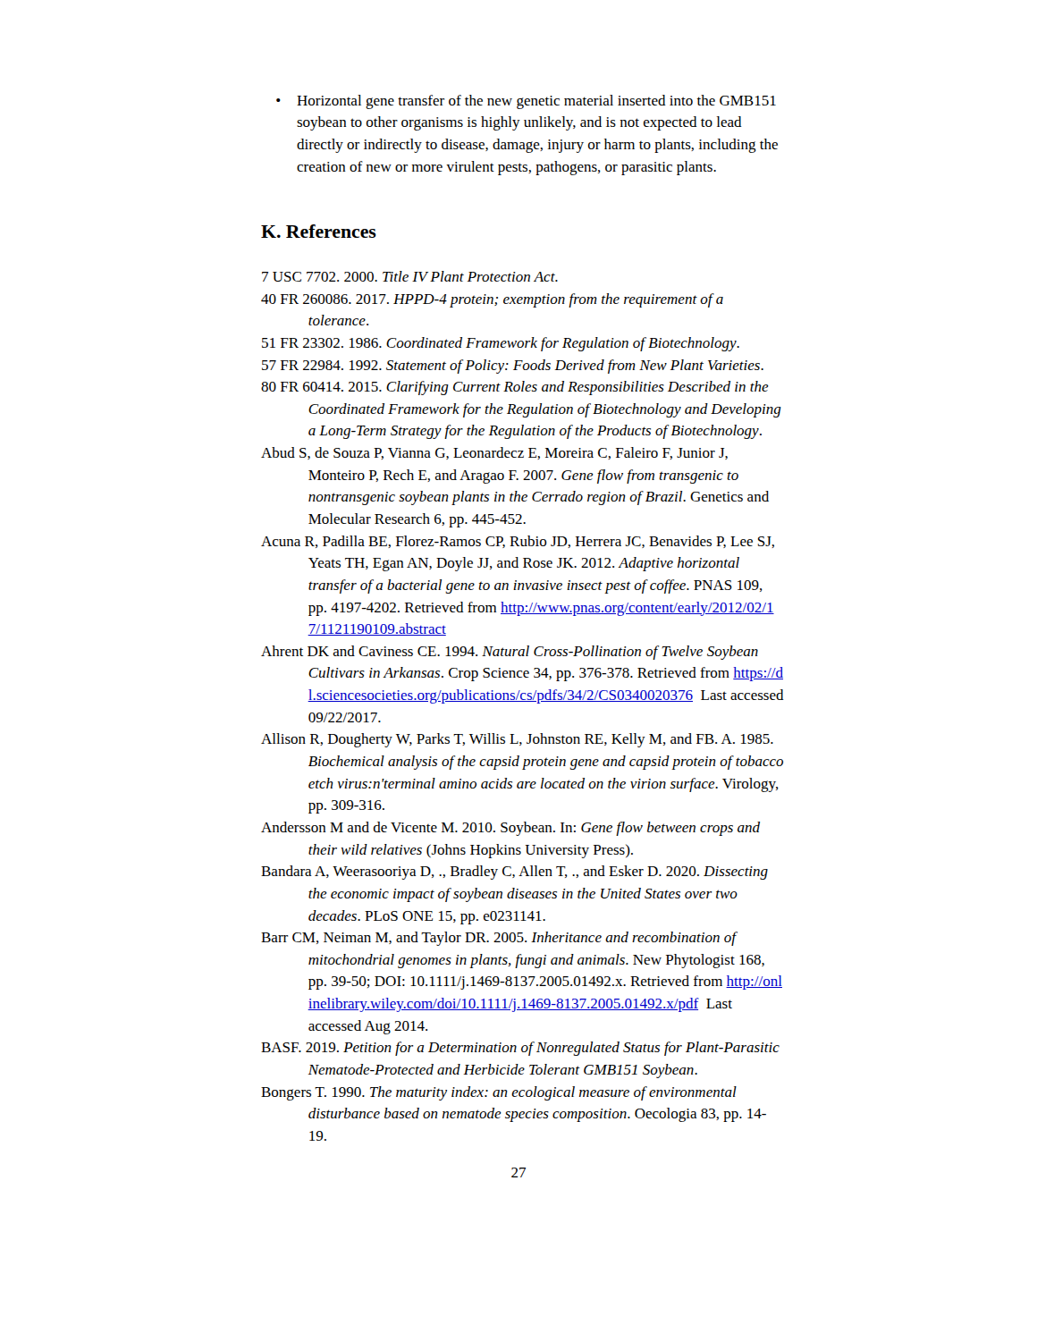Horizontal gene transfer of the new genetic material inserted into the GMB151 soybean to other organisms is highly unlikely, and is not expected to lead directly or indirectly to disease, damage, injury or harm to plants, including the creation of new or more virulent pests, pathogens, or parasitic plants.
K. References
7 USC 7702. 2000. Title IV Plant Protection Act.
40 FR 260086. 2017. HPPD-4 protein; exemption from the requirement of a tolerance.
51 FR 23302. 1986. Coordinated Framework for Regulation of Biotechnology.
57 FR 22984. 1992. Statement of Policy: Foods Derived from New Plant Varieties.
80 FR 60414. 2015. Clarifying Current Roles and Responsibilities Described in the Coordinated Framework for the Regulation of Biotechnology and Developing a Long-Term Strategy for the Regulation of the Products of Biotechnology.
Abud S, de Souza P, Vianna G, Leonardecz E, Moreira C, Faleiro F, Junior J, Monteiro P, Rech E, and Aragao F. 2007. Gene flow from transgenic to nontransgenic soybean plants in the Cerrado region of Brazil. Genetics and Molecular Research 6, pp. 445-452.
Acuna R, Padilla BE, Florez-Ramos CP, Rubio JD, Herrera JC, Benavides P, Lee SJ, Yeats TH, Egan AN, Doyle JJ, and Rose JK. 2012. Adaptive horizontal transfer of a bacterial gene to an invasive insect pest of coffee. PNAS 109, pp. 4197-4202. Retrieved from http://www.pnas.org/content/early/2012/02/17/1121190109.abstract
Ahrent DK and Caviness CE. 1994. Natural Cross-Pollination of Twelve Soybean Cultivars in Arkansas. Crop Science 34, pp. 376-378. Retrieved from https://dl.sciencesocieties.org/publications/cs/pdfs/34/2/CS0340020376 Last accessed 09/22/2017.
Allison R, Dougherty W, Parks T, Willis L, Johnston RE, Kelly M, and FB. A. 1985. Biochemical analysis of the capsid protein gene and capsid protein of tobacco etch virus:n'terminal amino acids are located on the virion surface. Virology, pp. 309-316.
Andersson M and de Vicente M. 2010. Soybean. In: Gene flow between crops and their wild relatives (Johns Hopkins University Press).
Bandara A, Weerasooriya D, ., Bradley C, Allen T, ., and Esker D. 2020. Dissecting the economic impact of soybean diseases in the United States over two decades. PLoS ONE 15, pp. e0231141.
Barr CM, Neiman M, and Taylor DR. 2005. Inheritance and recombination of mitochondrial genomes in plants, fungi and animals. New Phytologist 168, pp. 39-50; DOI: 10.1111/j.1469-8137.2005.01492.x. Retrieved from http://onlinelibrary.wiley.com/doi/10.1111/j.1469-8137.2005.01492.x/pdf Last accessed Aug 2014.
BASF. 2019. Petition for a Determination of Nonregulated Status for Plant-Parasitic Nematode-Protected and Herbicide Tolerant GMB151 Soybean.
Bongers T. 1990. The maturity index: an ecological measure of environmental disturbance based on nematode species composition. Oecologia 83, pp. 14-19.
27